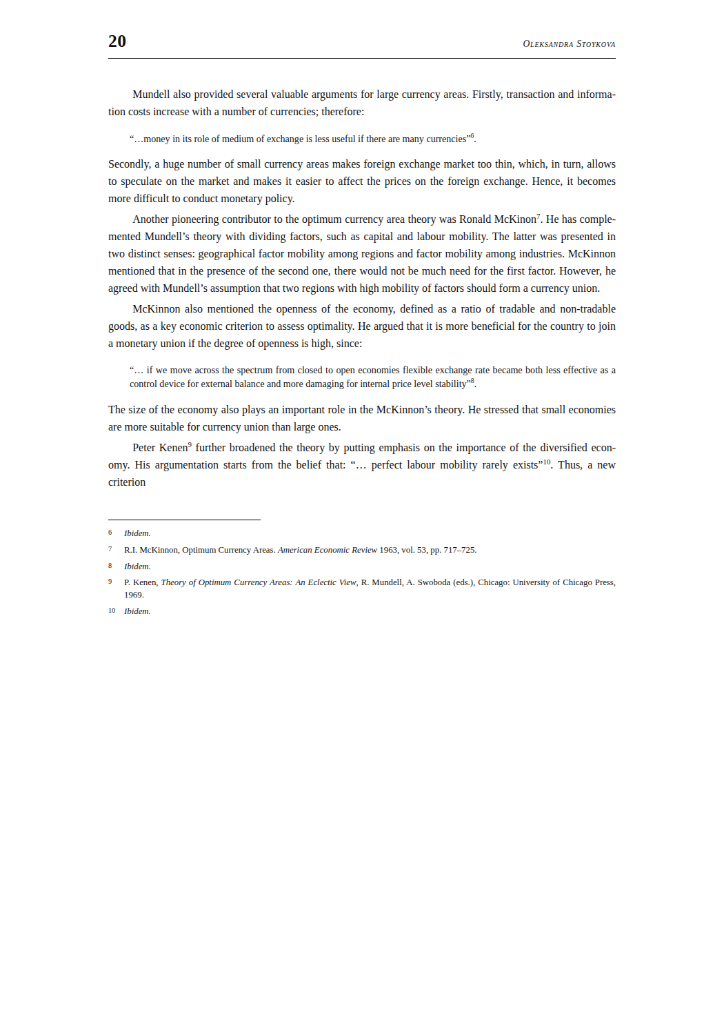20 Oleksandra Stoykova
Mundell also provided several valuable arguments for large currency areas. Firstly, transaction and information costs increase with a number of currencies; therefore:
“…money in its role of medium of exchange is less useful if there are many currencies”6.
Secondly, a huge number of small currency areas makes foreign exchange market too thin, which, in turn, allows to speculate on the market and makes it easier to affect the prices on the foreign exchange. Hence, it becomes more difficult to conduct monetary policy.
Another pioneering contributor to the optimum currency area theory was Ronald McKinon7. He has complemented Mundell’s theory with dividing factors, such as capital and labour mobility. The latter was presented in two distinct senses: geographical factor mobility among regions and factor mobility among industries. McKinnon mentioned that in the presence of the second one, there would not be much need for the first factor. However, he agreed with Mundell’s assumption that two regions with high mobility of factors should form a currency union.
McKinnon also mentioned the openness of the economy, defined as a ratio of tradable and non-tradable goods, as a key economic criterion to assess optimality. He argued that it is more beneficial for the country to join a monetary union if the degree of openness is high, since:
“… if we move across the spectrum from closed to open economies flexible exchange rate became both less effective as a control device for external balance and more damaging for internal price level stability”8.
The size of the economy also plays an important role in the McKinnon’s theory. He stressed that small economies are more suitable for currency union than large ones.
Peter Kenen9 further broadened the theory by putting emphasis on the importance of the diversified economy. His argumentation starts from the belief that: “… perfect labour mobility rarely exists”10. Thus, a new criterion
6 Ibidem.
7 R.I. McKinnon, Optimum Currency Areas. American Economic Review 1963, vol. 53, pp. 717–725.
8 Ibidem.
9 P. Kenen, Theory of Optimum Currency Areas: An Eclectic View, R. Mundell, A. Swoboda (eds.), Chicago: University of Chicago Press, 1969.
10 Ibidem.